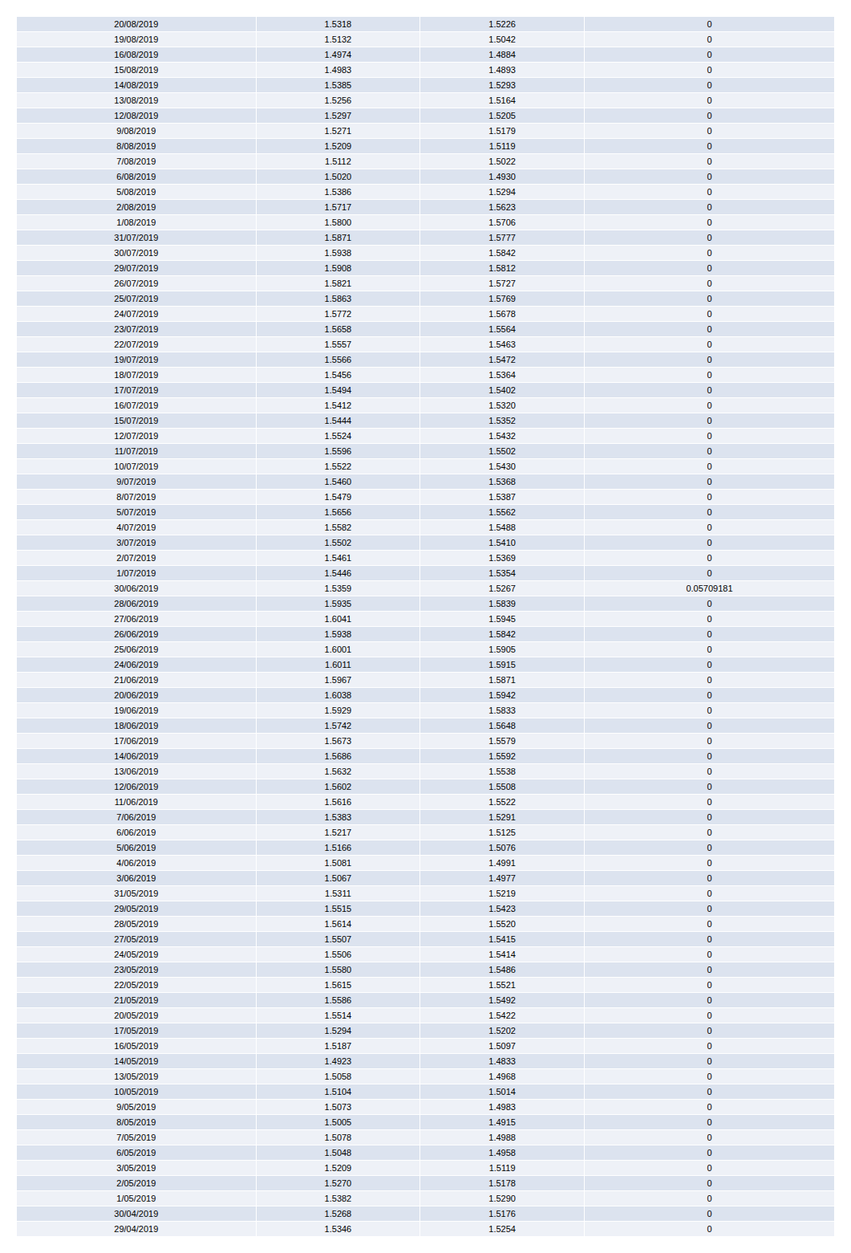| 20/08/2019 | 1.5318 | 1.5226 | 0 |
| 19/08/2019 | 1.5132 | 1.5042 | 0 |
| 16/08/2019 | 1.4974 | 1.4884 | 0 |
| 15/08/2019 | 1.4983 | 1.4893 | 0 |
| 14/08/2019 | 1.5385 | 1.5293 | 0 |
| 13/08/2019 | 1.5256 | 1.5164 | 0 |
| 12/08/2019 | 1.5297 | 1.5205 | 0 |
| 9/08/2019 | 1.5271 | 1.5179 | 0 |
| 8/08/2019 | 1.5209 | 1.5119 | 0 |
| 7/08/2019 | 1.5112 | 1.5022 | 0 |
| 6/08/2019 | 1.5020 | 1.4930 | 0 |
| 5/08/2019 | 1.5386 | 1.5294 | 0 |
| 2/08/2019 | 1.5717 | 1.5623 | 0 |
| 1/08/2019 | 1.5800 | 1.5706 | 0 |
| 31/07/2019 | 1.5871 | 1.5777 | 0 |
| 30/07/2019 | 1.5938 | 1.5842 | 0 |
| 29/07/2019 | 1.5908 | 1.5812 | 0 |
| 26/07/2019 | 1.5821 | 1.5727 | 0 |
| 25/07/2019 | 1.5863 | 1.5769 | 0 |
| 24/07/2019 | 1.5772 | 1.5678 | 0 |
| 23/07/2019 | 1.5658 | 1.5564 | 0 |
| 22/07/2019 | 1.5557 | 1.5463 | 0 |
| 19/07/2019 | 1.5566 | 1.5472 | 0 |
| 18/07/2019 | 1.5456 | 1.5364 | 0 |
| 17/07/2019 | 1.5494 | 1.5402 | 0 |
| 16/07/2019 | 1.5412 | 1.5320 | 0 |
| 15/07/2019 | 1.5444 | 1.5352 | 0 |
| 12/07/2019 | 1.5524 | 1.5432 | 0 |
| 11/07/2019 | 1.5596 | 1.5502 | 0 |
| 10/07/2019 | 1.5522 | 1.5430 | 0 |
| 9/07/2019 | 1.5460 | 1.5368 | 0 |
| 8/07/2019 | 1.5479 | 1.5387 | 0 |
| 5/07/2019 | 1.5656 | 1.5562 | 0 |
| 4/07/2019 | 1.5582 | 1.5488 | 0 |
| 3/07/2019 | 1.5502 | 1.5410 | 0 |
| 2/07/2019 | 1.5461 | 1.5369 | 0 |
| 1/07/2019 | 1.5446 | 1.5354 | 0 |
| 30/06/2019 | 1.5359 | 1.5267 | 0.05709181 |
| 28/06/2019 | 1.5935 | 1.5839 | 0 |
| 27/06/2019 | 1.6041 | 1.5945 | 0 |
| 26/06/2019 | 1.5938 | 1.5842 | 0 |
| 25/06/2019 | 1.6001 | 1.5905 | 0 |
| 24/06/2019 | 1.6011 | 1.5915 | 0 |
| 21/06/2019 | 1.5967 | 1.5871 | 0 |
| 20/06/2019 | 1.6038 | 1.5942 | 0 |
| 19/06/2019 | 1.5929 | 1.5833 | 0 |
| 18/06/2019 | 1.5742 | 1.5648 | 0 |
| 17/06/2019 | 1.5673 | 1.5579 | 0 |
| 14/06/2019 | 1.5686 | 1.5592 | 0 |
| 13/06/2019 | 1.5632 | 1.5538 | 0 |
| 12/06/2019 | 1.5602 | 1.5508 | 0 |
| 11/06/2019 | 1.5616 | 1.5522 | 0 |
| 7/06/2019 | 1.5383 | 1.5291 | 0 |
| 6/06/2019 | 1.5217 | 1.5125 | 0 |
| 5/06/2019 | 1.5166 | 1.5076 | 0 |
| 4/06/2019 | 1.5081 | 1.4991 | 0 |
| 3/06/2019 | 1.5067 | 1.4977 | 0 |
| 31/05/2019 | 1.5311 | 1.5219 | 0 |
| 29/05/2019 | 1.5515 | 1.5423 | 0 |
| 28/05/2019 | 1.5614 | 1.5520 | 0 |
| 27/05/2019 | 1.5507 | 1.5415 | 0 |
| 24/05/2019 | 1.5506 | 1.5414 | 0 |
| 23/05/2019 | 1.5580 | 1.5486 | 0 |
| 22/05/2019 | 1.5615 | 1.5521 | 0 |
| 21/05/2019 | 1.5586 | 1.5492 | 0 |
| 20/05/2019 | 1.5514 | 1.5422 | 0 |
| 17/05/2019 | 1.5294 | 1.5202 | 0 |
| 16/05/2019 | 1.5187 | 1.5097 | 0 |
| 14/05/2019 | 1.4923 | 1.4833 | 0 |
| 13/05/2019 | 1.5058 | 1.4968 | 0 |
| 10/05/2019 | 1.5104 | 1.5014 | 0 |
| 9/05/2019 | 1.5073 | 1.4983 | 0 |
| 8/05/2019 | 1.5005 | 1.4915 | 0 |
| 7/05/2019 | 1.5078 | 1.4988 | 0 |
| 6/05/2019 | 1.5048 | 1.4958 | 0 |
| 3/05/2019 | 1.5209 | 1.5119 | 0 |
| 2/05/2019 | 1.5270 | 1.5178 | 0 |
| 1/05/2019 | 1.5382 | 1.5290 | 0 |
| 30/04/2019 | 1.5268 | 1.5176 | 0 |
| 29/04/2019 | 1.5346 | 1.5254 | 0 |